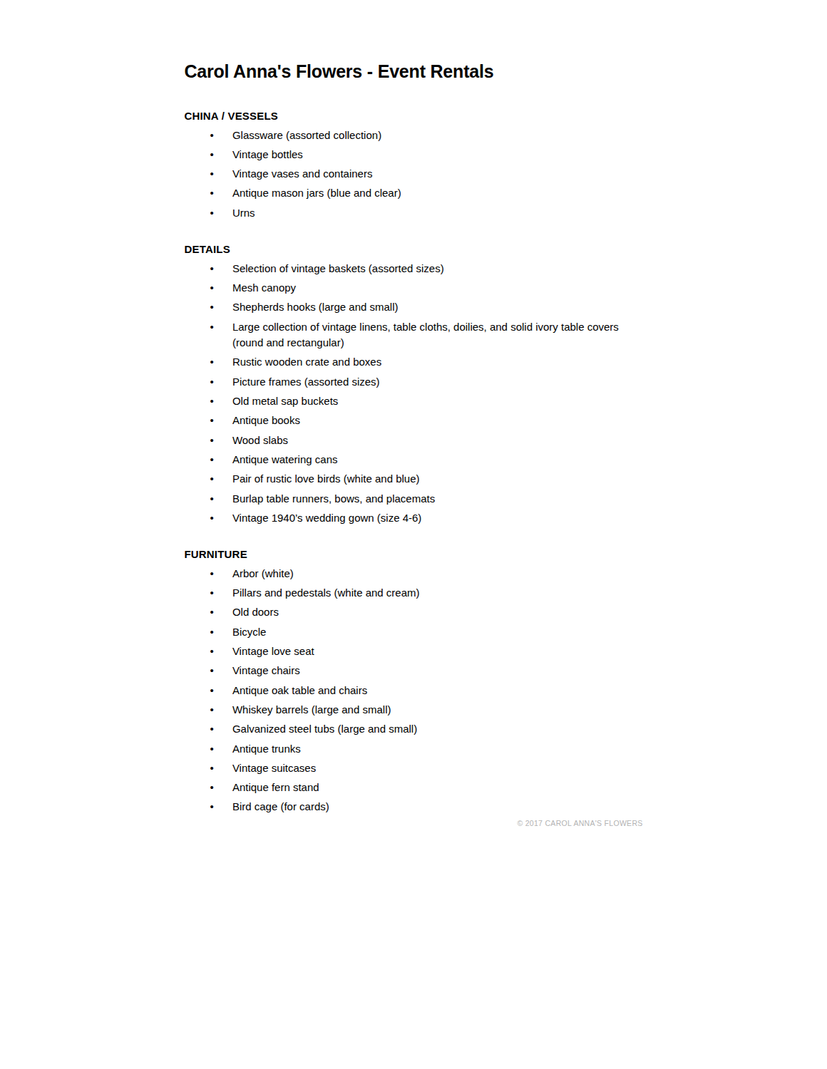Carol Anna's Flowers - Event Rentals
CHINA / VESSELS
Glassware (assorted collection)
Vintage bottles
Vintage vases and containers
Antique mason jars (blue and clear)
Urns
DETAILS
Selection of vintage baskets (assorted sizes)
Mesh canopy
Shepherds hooks (large and small)
Large collection of vintage linens, table cloths, doilies, and solid ivory table covers (round and rectangular)
Rustic wooden crate and boxes
Picture frames (assorted sizes)
Old metal sap buckets
Antique books
Wood slabs
Antique watering cans
Pair of rustic love birds (white and blue)
Burlap table runners, bows, and placemats
Vintage 1940’s wedding gown (size 4-6)
FURNITURE
Arbor (white)
Pillars and pedestals (white and cream)
Old doors
Bicycle
Vintage love seat
Vintage chairs
Antique oak table and chairs
Whiskey barrels (large and small)
Galvanized steel tubs (large and small)
Antique trunks
Vintage suitcases
Antique fern stand
Bird cage (for cards)
© 2017 CAROL ANNA'S FLOWERS